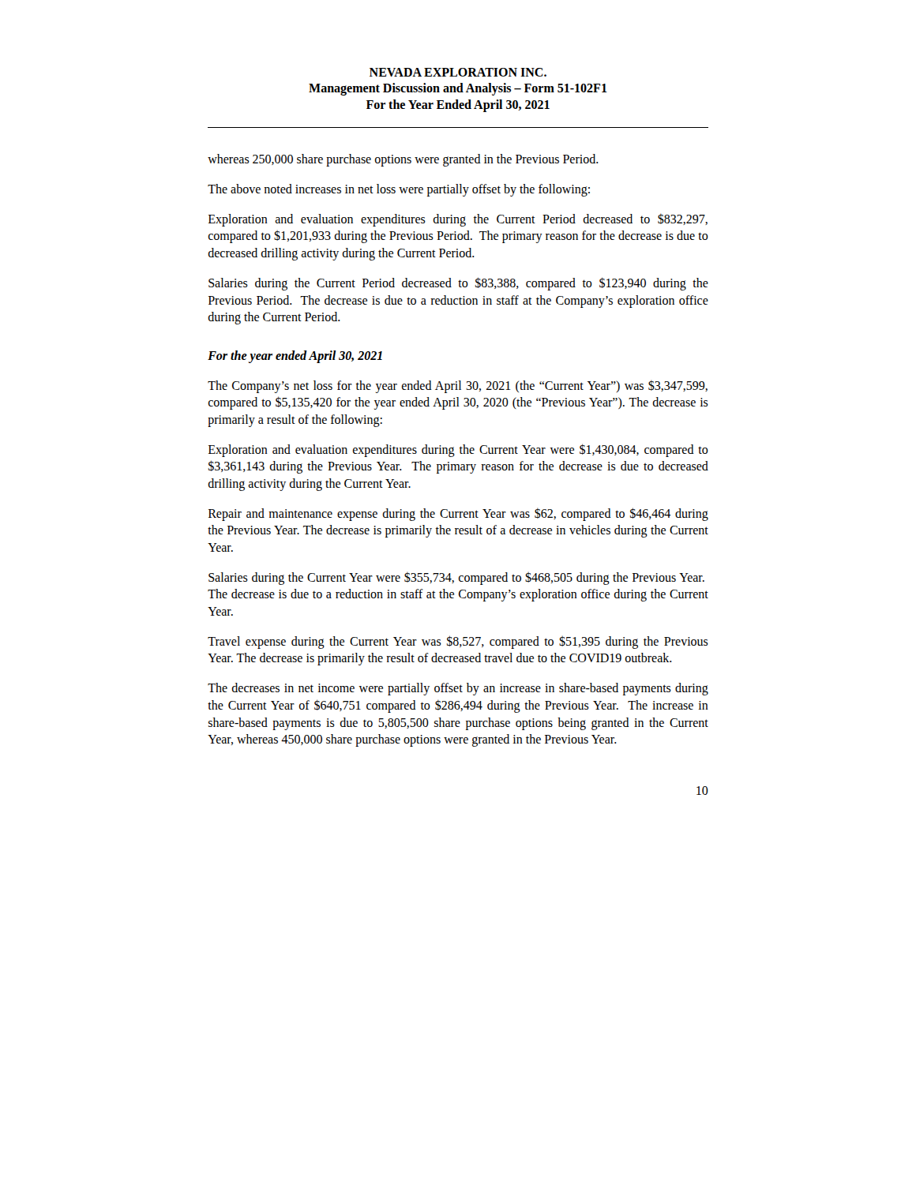NEVADA EXPLORATION INC. Management Discussion and Analysis – Form 51-102F1 For the Year Ended April 30, 2021
whereas 250,000 share purchase options were granted in the Previous Period.
The above noted increases in net loss were partially offset by the following:
Exploration and evaluation expenditures during the Current Period decreased to $832,297, compared to $1,201,933 during the Previous Period. The primary reason for the decrease is due to decreased drilling activity during the Current Period.
Salaries during the Current Period decreased to $83,388, compared to $123,940 during the Previous Period. The decrease is due to a reduction in staff at the Company’s exploration office during the Current Period.
For the year ended April 30, 2021
The Company’s net loss for the year ended April 30, 2021 (the “Current Year”) was $3,347,599, compared to $5,135,420 for the year ended April 30, 2020 (the “Previous Year”). The decrease is primarily a result of the following:
Exploration and evaluation expenditures during the Current Year were $1,430,084, compared to $3,361,143 during the Previous Year. The primary reason for the decrease is due to decreased drilling activity during the Current Year.
Repair and maintenance expense during the Current Year was $62, compared to $46,464 during the Previous Year. The decrease is primarily the result of a decrease in vehicles during the Current Year.
Salaries during the Current Year were $355,734, compared to $468,505 during the Previous Year. The decrease is due to a reduction in staff at the Company’s exploration office during the Current Year.
Travel expense during the Current Year was $8,527, compared to $51,395 during the Previous Year. The decrease is primarily the result of decreased travel due to the COVID19 outbreak.
The decreases in net income were partially offset by an increase in share-based payments during the Current Year of $640,751 compared to $286,494 during the Previous Year. The increase in share-based payments is due to 5,805,500 share purchase options being granted in the Current Year, whereas 450,000 share purchase options were granted in the Previous Year.
10